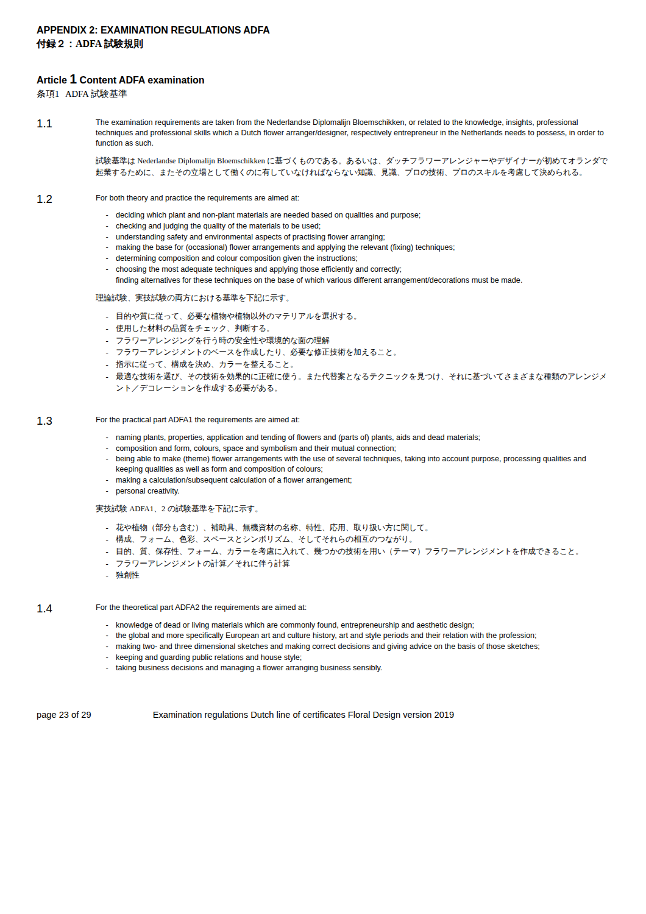APPENDIX 2: EXAMINATION REGULATIONS ADFA
付録２：ADFA 試験規則
Article 1 Content ADFA examination
条項1 ADFA 試験基準
1.1
The examination requirements are taken from the Nederlandse Diplomalijn Bloemschikken, or related to the knowledge, insights, professional techniques and professional skills which a Dutch flower arranger/designer, respectively entrepreneur in the Netherlands needs to possess, in order to function as such.
試験基準は Nederlandse Diplomalijn Bloemschikken に基づくものである。あるいは、ダッチフラワーアレンジャーやデザイナーが初めてオランダで起業するために、またその立場として働くのに有していなければならない知識、見識、プロの技術、プロのスキルを考慮して決められる。
1.2
For both theory and practice the requirements are aimed at:
deciding which plant and non-plant materials are needed based on qualities and purpose;
checking and judging the quality of the materials to be used;
understanding safety and environmental aspects of practising flower arranging;
making the base for (occasional) flower arrangements and applying the relevant (fixing) techniques;
determining composition and colour composition given the instructions;
choosing the most adequate techniques and applying those efficiently and correctly;
finding alternatives for these techniques on the base of which various different arrangement/decorations must be made.
理論試験、実技試験の両方における基準を下記に示す。
目的や質に従って、必要な植物や植物以外のマテリアルを選択する。
使用した材料の品質をチェック、判断する。
フラワーアレンジングを行う時の安全性や環境的な面の理解
フラワーアレンジメントのベースを作成したり、必要な修正技術を加えること。
指示に従って、構成を決め、カラーを整えること。
最適な技術を選び、その技術を効果的に正確に使う。また代替案となるテクニックを見つけ、それに基づいてさまざまな種類のアレンジメント／デコレーションを作成する必要がある。
1.3
For the practical part ADFA1 the requirements are aimed at:
naming plants, properties, application and tending of flowers and (parts of) plants, aids and dead materials;
composition and form, colours, space and symbolism and their mutual connection;
being able to make (theme) flower arrangements with the use of several techniques, taking into account purpose, processing qualities and keeping qualities as well as form and composition of colours;
making a calculation/subsequent calculation of a flower arrangement;
personal creativity.
実技試験 ADFA1、2 の試験基準を下記に示す。
花や植物（部分も含む）、補助具、無機資材の名称、特性、応用、取り扱い方に関して。
構成、フォーム、色彩、スペースとシンボリズム、そしてそれらの相互のつながり。
目的、質、保存性、フォーム、カラーを考慮に入れて、幾つかの技術を用い（テーマ）フラワーアレンジメントを作成できること。
フラワーアレンジメントの計算／それに伴う計算
独創性
1.4
For the theoretical part ADFA2 the requirements are aimed at:
knowledge of dead or living materials which are commonly found, entrepreneurship and aesthetic design;
the global and more specifically European art and culture history, art and style periods and their relation with the profession;
making two- and three dimensional sketches and making correct decisions and giving advice on the basis of those sketches;
keeping and guarding public relations and house style;
taking business decisions and managing a flower arranging business sensibly.
page 23 of 29
Examination regulations Dutch line of certificates Floral Design version 2019